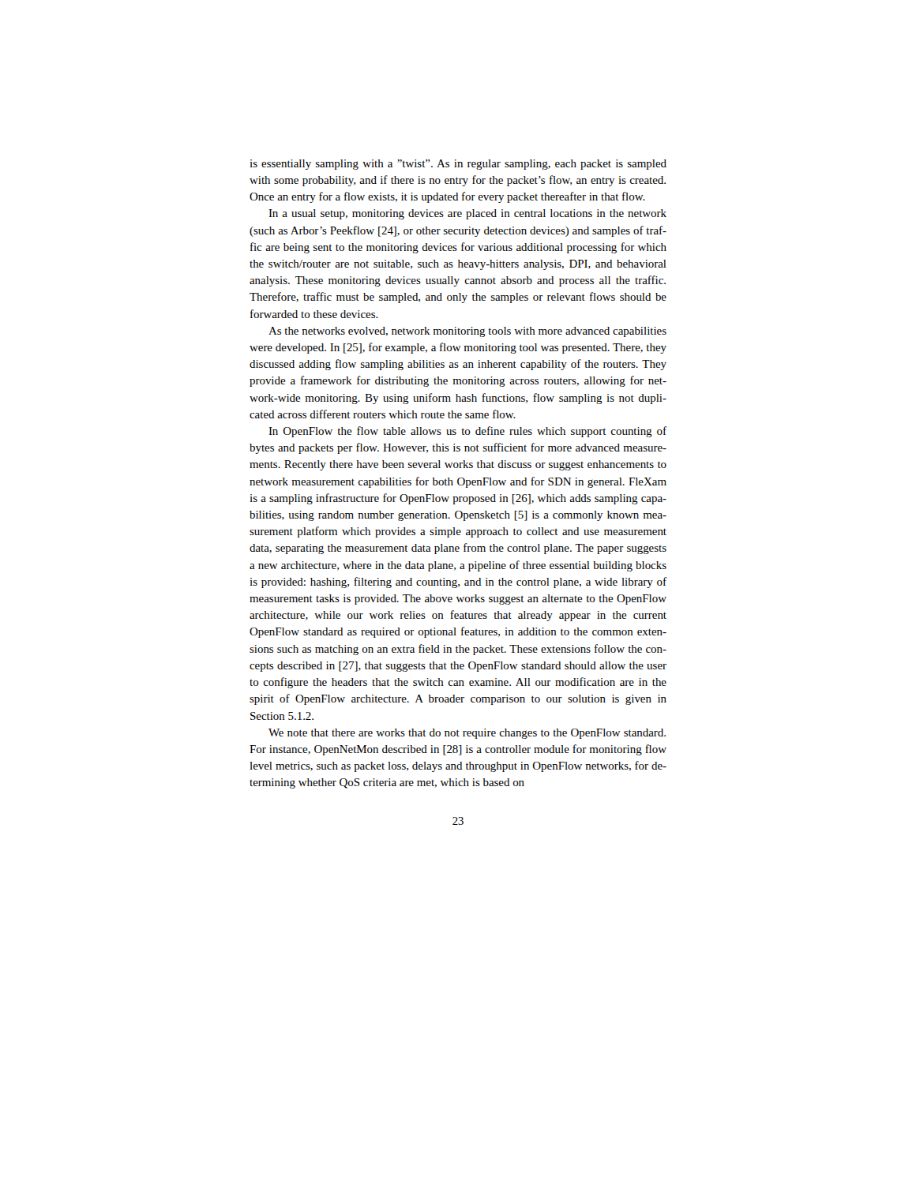is essentially sampling with a ”twist”. As in regular sampling, each packet is sampled with some probability, and if there is no entry for the packet’s flow, an entry is created. Once an entry for a flow exists, it is updated for every packet thereafter in that flow.
In a usual setup, monitoring devices are placed in central locations in the network (such as Arbor’s Peekflow [24], or other security detection devices) and samples of traffic are being sent to the monitoring devices for various additional processing for which the switch/router are not suitable, such as heavy-hitters analysis, DPI, and behavioral analysis. These monitoring devices usually cannot absorb and process all the traffic. Therefore, traffic must be sampled, and only the samples or relevant flows should be forwarded to these devices.
As the networks evolved, network monitoring tools with more advanced capabilities were developed. In [25], for example, a flow monitoring tool was presented. There, they discussed adding flow sampling abilities as an inherent capability of the routers. They provide a framework for distributing the monitoring across routers, allowing for network-wide monitoring. By using uniform hash functions, flow sampling is not duplicated across different routers which route the same flow.
In OpenFlow the flow table allows us to define rules which support counting of bytes and packets per flow. However, this is not sufficient for more advanced measurements. Recently there have been several works that discuss or suggest enhancements to network measurement capabilities for both OpenFlow and for SDN in general. FleXam is a sampling infrastructure for OpenFlow proposed in [26], which adds sampling capabilities, using random number generation. Opensketch [5] is a commonly known measurement platform which provides a simple approach to collect and use measurement data, separating the measurement data plane from the control plane. The paper suggests a new architecture, where in the data plane, a pipeline of three essential building blocks is provided: hashing, filtering and counting, and in the control plane, a wide library of measurement tasks is provided. The above works suggest an alternate to the OpenFlow architecture, while our work relies on features that already appear in the current OpenFlow standard as required or optional features, in addition to the common extensions such as matching on an extra field in the packet. These extensions follow the concepts described in [27], that suggests that the OpenFlow standard should allow the user to configure the headers that the switch can examine. All our modification are in the spirit of OpenFlow architecture. A broader comparison to our solution is given in Section 5.1.2.
We note that there are works that do not require changes to the OpenFlow standard. For instance, OpenNetMon described in [28] is a controller module for monitoring flow level metrics, such as packet loss, delays and throughput in OpenFlow networks, for determining whether QoS criteria are met, which is based on
23